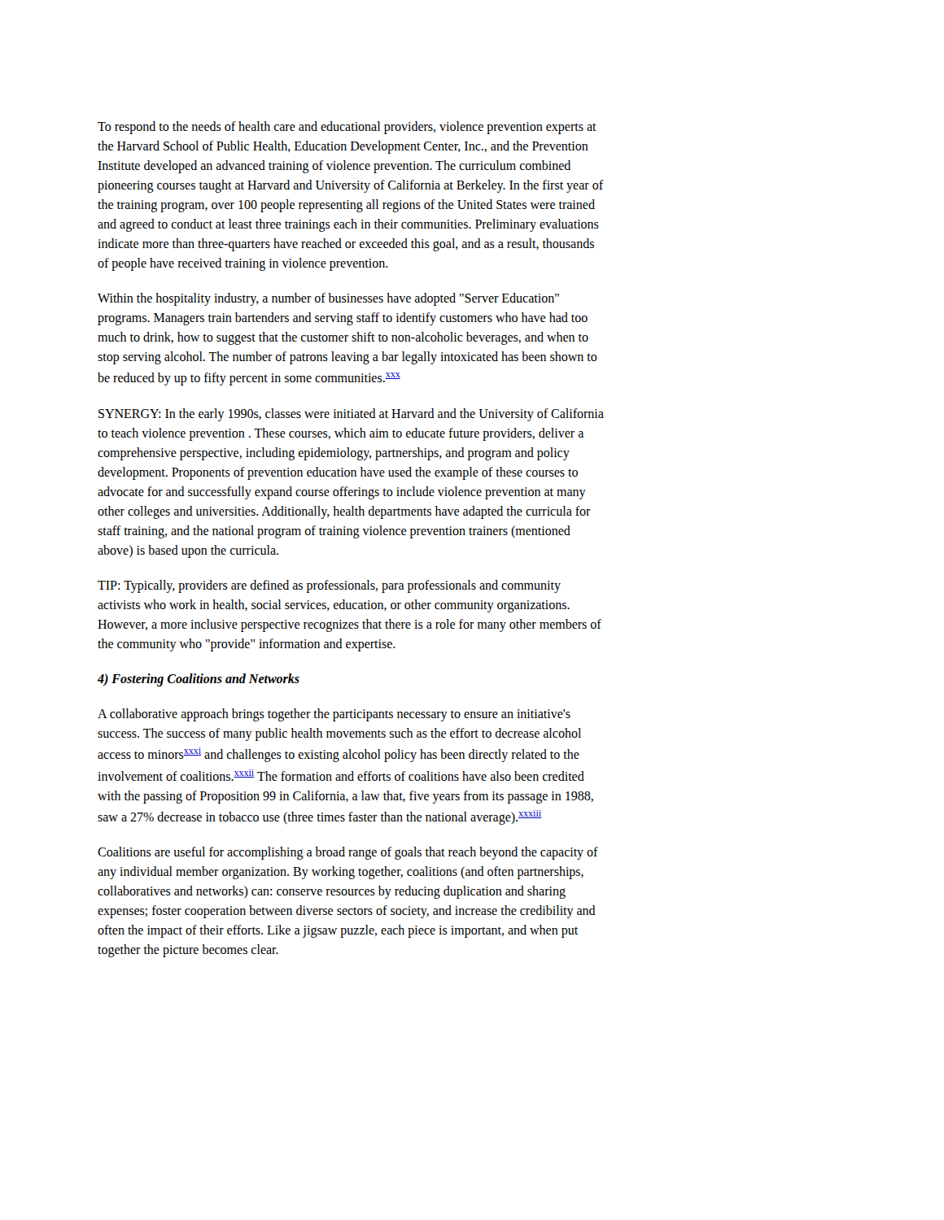To respond to the needs of health care and educational providers, violence prevention experts at the Harvard School of Public Health, Education Development Center, Inc., and the Prevention Institute developed an advanced training of violence prevention. The curriculum combined pioneering courses taught at Harvard and University of California at Berkeley. In the first year of the training program, over 100 people representing all regions of the United States were trained and agreed to conduct at least three trainings each in their communities. Preliminary evaluations indicate more than three-quarters have reached or exceeded this goal, and as a result, thousands of people have received training in violence prevention.
Within the hospitality industry, a number of businesses have adopted "Server Education" programs. Managers train bartenders and serving staff to identify customers who have had too much to drink, how to suggest that the customer shift to non-alcoholic beverages, and when to stop serving alcohol. The number of patrons leaving a bar legally intoxicated has been shown to be reduced by up to fifty percent in some communities.xxx
SYNERGY: In the early 1990s, classes were initiated at Harvard and the University of California to teach violence prevention . These courses, which aim to educate future providers, deliver a comprehensive perspective, including epidemiology, partnerships, and program and policy development. Proponents of prevention education have used the example of these courses to advocate for and successfully expand course offerings to include violence prevention at many other colleges and universities. Additionally, health departments have adapted the curricula for staff training, and the national program of training violence prevention trainers (mentioned above) is based upon the curricula.
TIP: Typically, providers are defined as professionals, para professionals and community activists who work in health, social services, education, or other community organizations. However, a more inclusive perspective recognizes that there is a role for many other members of the community who "provide" information and expertise.
4) Fostering Coalitions and Networks
A collaborative approach brings together the participants necessary to ensure an initiative's success. The success of many public health movements such as the effort to decrease alcohol access to minorsxxxi and challenges to existing alcohol policy has been directly related to the involvement of coalitions.xxxii The formation and efforts of coalitions have also been credited with the passing of Proposition 99 in California, a law that, five years from its passage in 1988, saw a 27% decrease in tobacco use (three times faster than the national average).xxxiii
Coalitions are useful for accomplishing a broad range of goals that reach beyond the capacity of any individual member organization. By working together, coalitions (and often partnerships, collaboratives and networks) can: conserve resources by reducing duplication and sharing expenses; foster cooperation between diverse sectors of society, and increase the credibility and often the impact of their efforts. Like a jigsaw puzzle, each piece is important, and when put together the picture becomes clear.